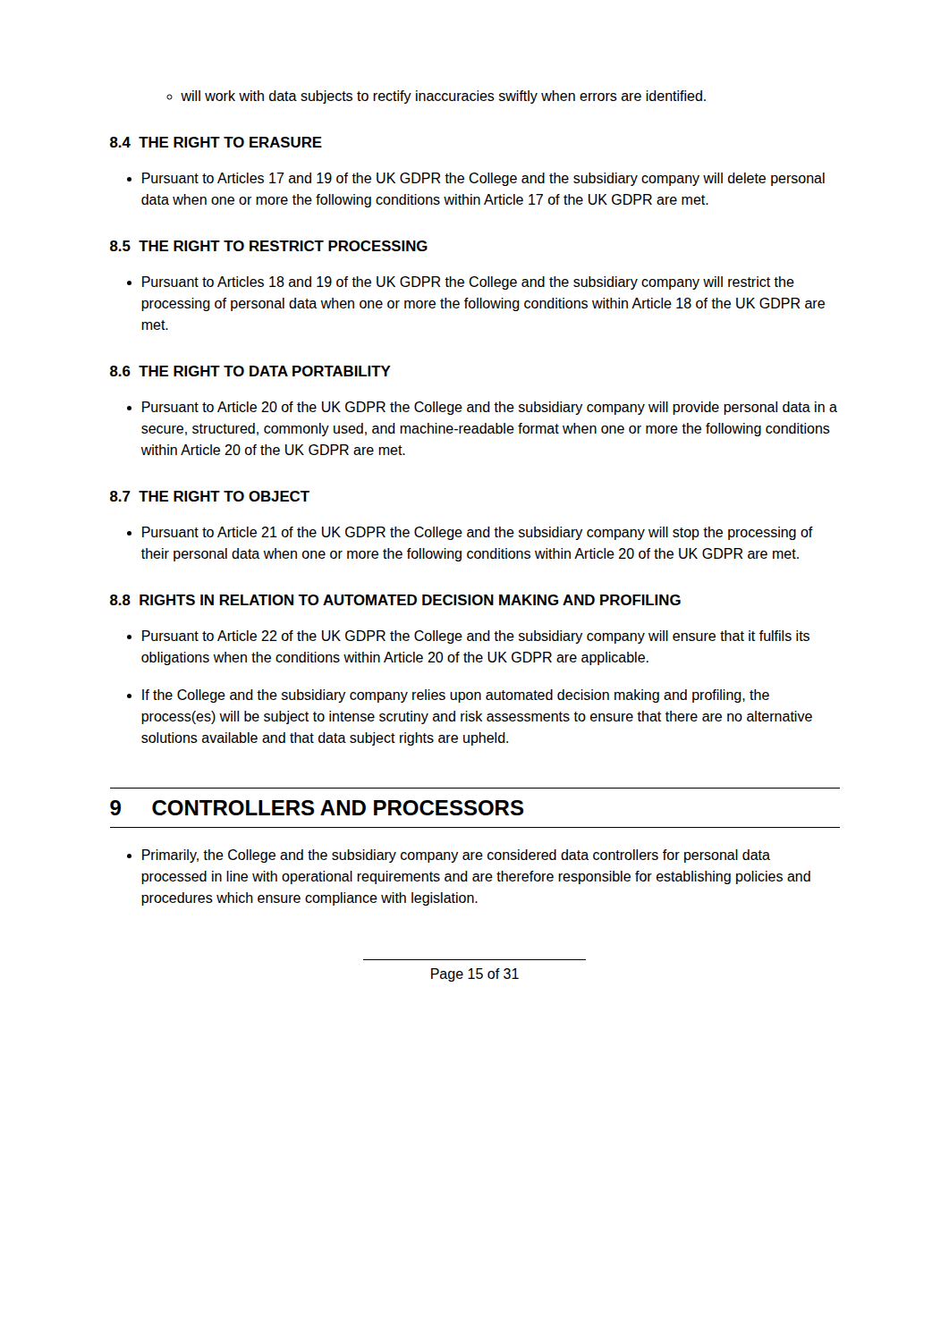will work with data subjects to rectify inaccuracies swiftly when errors are identified.
8.4 THE RIGHT TO ERASURE
Pursuant to Articles 17 and 19 of the UK GDPR the College and the subsidiary company will delete personal data when one or more the following conditions within Article 17 of the UK GDPR are met.
8.5 THE RIGHT TO RESTRICT PROCESSING
Pursuant to Articles 18 and 19 of the UK GDPR the College and the subsidiary company will restrict the processing of personal data when one or more the following conditions within Article 18 of the UK GDPR are met.
8.6 THE RIGHT TO DATA PORTABILITY
Pursuant to Article 20 of the UK GDPR the College and the subsidiary company will provide personal data in a secure, structured, commonly used, and machine-readable format when one or more the following conditions within Article 20 of the UK GDPR are met.
8.7 THE RIGHT TO OBJECT
Pursuant to Article 21 of the UK GDPR the College and the subsidiary company will stop the processing of their personal data when one or more the following conditions within Article 20 of the UK GDPR are met.
8.8 RIGHTS IN RELATION TO AUTOMATED DECISION MAKING AND PROFILING
Pursuant to Article 22 of the UK GDPR the College and the subsidiary company will ensure that it fulfils its obligations when the conditions within Article 20 of the UK GDPR are applicable.
If the College and the subsidiary company relies upon automated decision making and profiling, the process(es) will be subject to intense scrutiny and risk assessments to ensure that there are no alternative solutions available and that data subject rights are upheld.
9 CONTROLLERS AND PROCESSORS
Primarily, the College and the subsidiary company are considered data controllers for personal data processed in line with operational requirements and are therefore responsible for establishing policies and procedures which ensure compliance with legislation.
Page 15 of 31